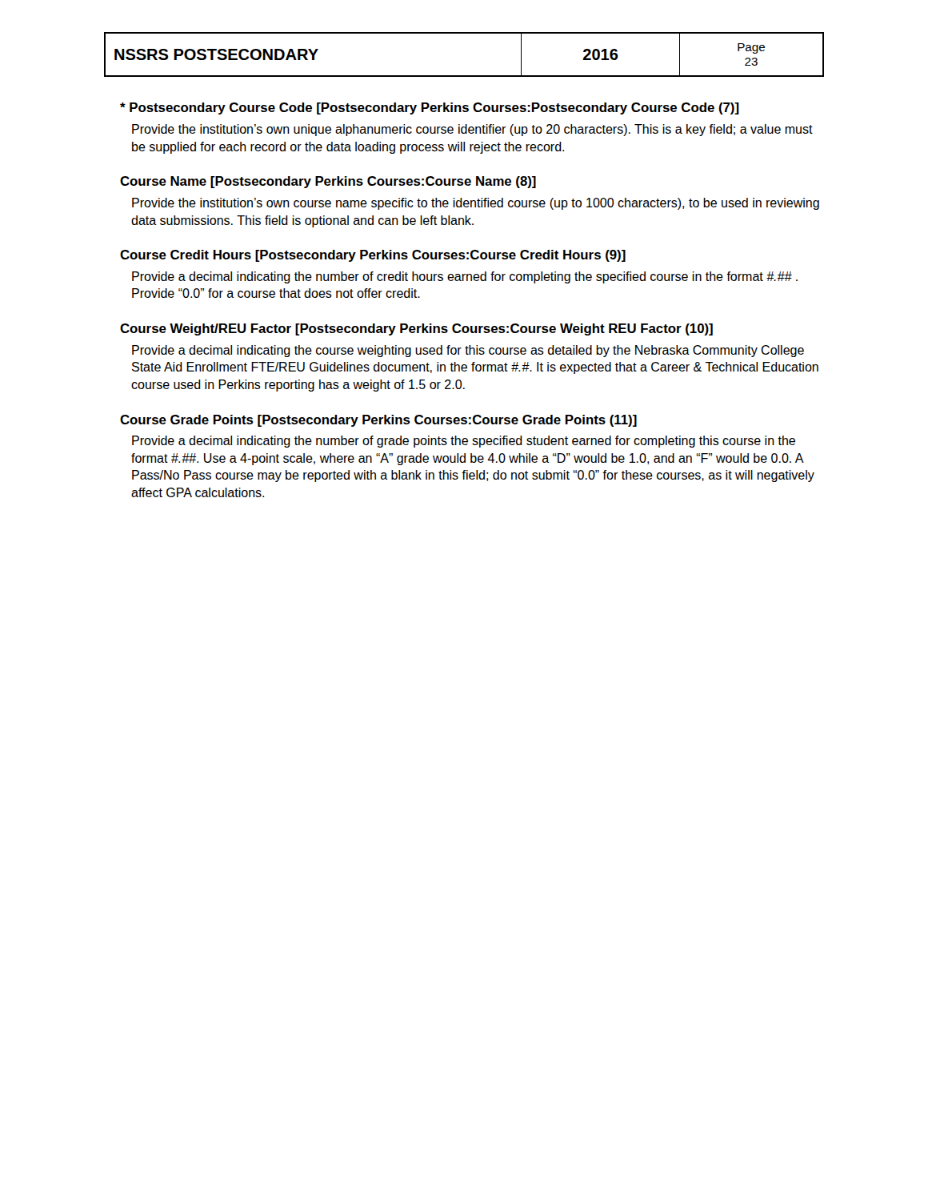| NSSRS POSTSECONDARY | 2016 | Page 23 |
* Postsecondary Course Code [Postsecondary Perkins Courses:Postsecondary Course Code (7)]
Provide the institution’s own unique alphanumeric course identifier (up to 20 characters). This is a key field; a value must be supplied for each record or the data loading process will reject the record.
Course Name [Postsecondary Perkins Courses:Course Name (8)]
Provide the institution’s own course name specific to the identified course (up to 1000 characters), to be used in reviewing data submissions. This field is optional and can be left blank.
Course Credit Hours [Postsecondary Perkins Courses:Course Credit Hours (9)]
Provide a decimal indicating the number of credit hours earned for completing the specified course in the format #.## . Provide “0.0” for a course that does not offer credit.
Course Weight/REU Factor [Postsecondary Perkins Courses:Course Weight REU Factor (10)]
Provide a decimal indicating the course weighting used for this course as detailed by the Nebraska Community College State Aid Enrollment FTE/REU Guidelines document, in the format #.#. It is expected that a Career & Technical Education course used in Perkins reporting has a weight of 1.5 or 2.0.
Course Grade Points [Postsecondary Perkins Courses:Course Grade Points (11)]
Provide a decimal indicating the number of grade points the specified student earned for completing this course in the format #.##. Use a 4-point scale, where an “A” grade would be 4.0 while a “D” would be 1.0, and an “F” would be 0.0. A Pass/No Pass course may be reported with a blank in this field; do not submit “0.0” for these courses, as it will negatively affect GPA calculations.